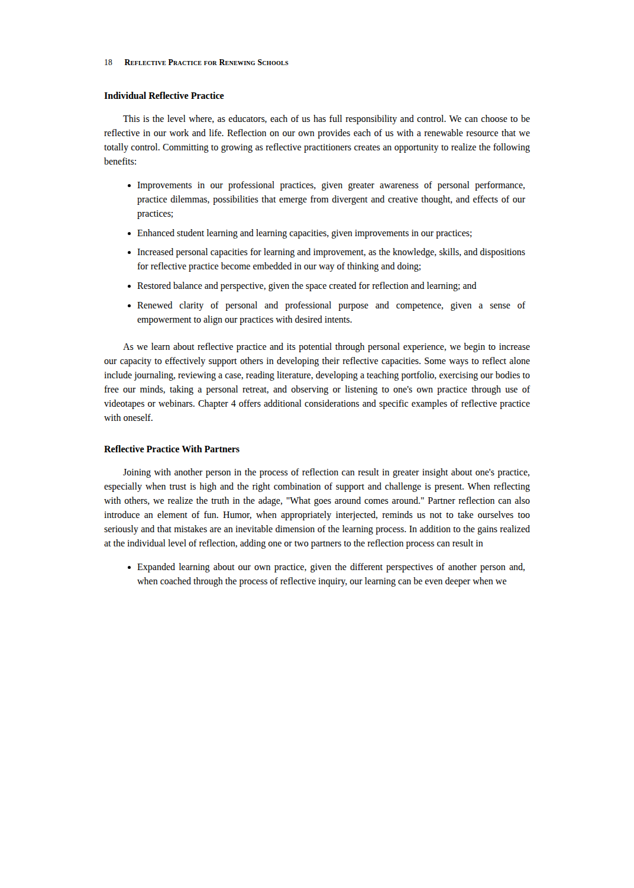18 Reflective Practice for Renewing Schools
Individual Reflective Practice
This is the level where, as educators, each of us has full responsibility and control. We can choose to be reflective in our work and life. Reflection on our own provides each of us with a renewable resource that we totally control. Committing to growing as reflective practitioners creates an opportunity to realize the following benefits:
Improvements in our professional practices, given greater awareness of personal performance, practice dilemmas, possibilities that emerge from divergent and creative thought, and effects of our practices;
Enhanced student learning and learning capacities, given improvements in our practices;
Increased personal capacities for learning and improvement, as the knowledge, skills, and dispositions for reflective practice become embedded in our way of thinking and doing;
Restored balance and perspective, given the space created for reflection and learning; and
Renewed clarity of personal and professional purpose and competence, given a sense of empowerment to align our practices with desired intents.
As we learn about reflective practice and its potential through personal experience, we begin to increase our capacity to effectively support others in developing their reflective capacities. Some ways to reflect alone include journaling, reviewing a case, reading literature, developing a teaching portfolio, exercising our bodies to free our minds, taking a personal retreat, and observing or listening to one's own practice through use of videotapes or webinars. Chapter 4 offers additional considerations and specific examples of reflective practice with oneself.
Reflective Practice With Partners
Joining with another person in the process of reflection can result in greater insight about one's practice, especially when trust is high and the right combination of support and challenge is present. When reflecting with others, we realize the truth in the adage, "What goes around comes around." Partner reflection can also introduce an element of fun. Humor, when appropriately interjected, reminds us not to take ourselves too seriously and that mistakes are an inevitable dimension of the learning process. In addition to the gains realized at the individual level of reflection, adding one or two partners to the reflection process can result in
Expanded learning about our own practice, given the different perspectives of another person and, when coached through the process of reflective inquiry, our learning can be even deeper when we